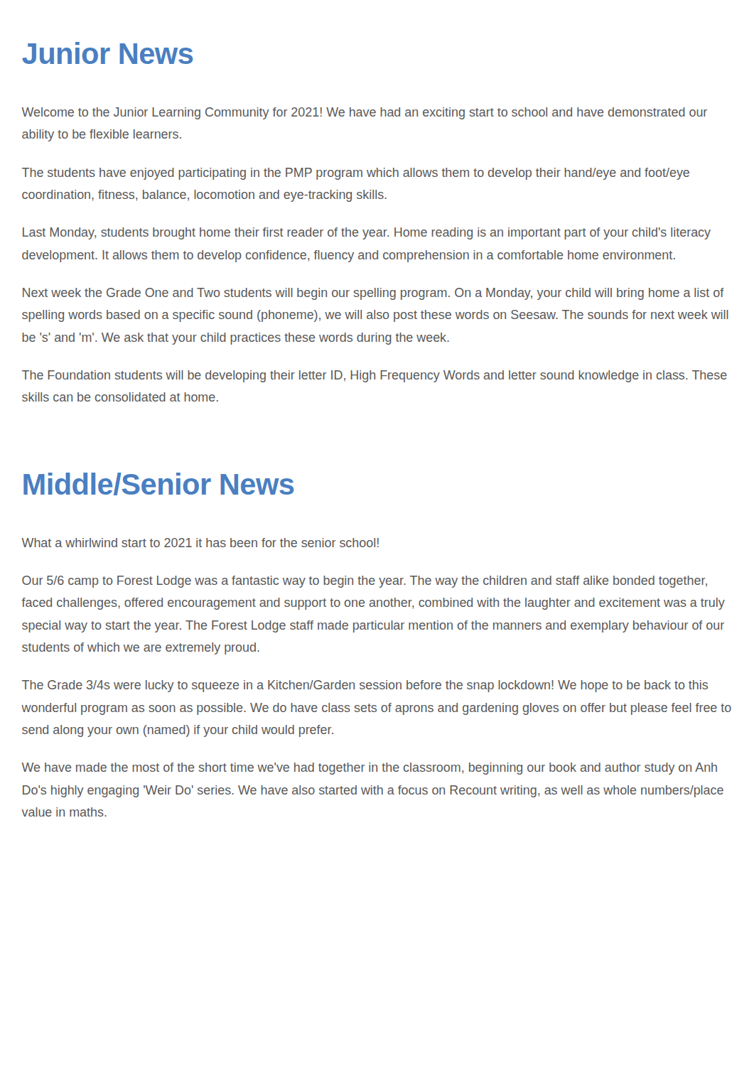Junior News
Welcome to the Junior Learning Community for 2021! We have had an exciting start to school and have demonstrated our ability to be flexible learners.
The students have enjoyed participating in the PMP program which allows them to develop their hand/eye and foot/eye coordination, fitness, balance, locomotion and eye-tracking skills.
Last Monday, students brought home their first reader of the year. Home reading is an important part of your child's literacy development. It allows them to develop confidence, fluency and comprehension in a comfortable home environment.
Next week the Grade One and Two students will begin our spelling program. On a Monday, your child will bring home a list of spelling words based on a specific sound (phoneme), we will also post these words on Seesaw. The sounds for next week will be 's' and 'm'. We ask that your child practices these words during the week.
The Foundation students will be developing their letter ID, High Frequency Words and letter sound knowledge in class. These skills can be consolidated at home.
Middle/Senior News
What a whirlwind start to 2021 it has been for the senior school!
Our 5/6 camp to Forest Lodge was a fantastic way to begin the year. The way the children and staff alike bonded together, faced challenges, offered encouragement and support to one another, combined with the laughter and excitement was a truly special way to start the year. The Forest Lodge staff made particular mention of the manners and exemplary behaviour of our students of which we are extremely proud.
The Grade 3/4s were lucky to squeeze in a Kitchen/Garden session before the snap lockdown! We hope to be back to this wonderful program as soon as possible. We do have class sets of aprons and gardening gloves on offer but please feel free to send along your own (named) if your child would prefer.
We have made the most of the short time we've had together in the classroom, beginning our book and author study on Anh Do's highly engaging 'Weir Do' series. We have also started with a focus on Recount writing, as well as whole numbers/place value in maths.